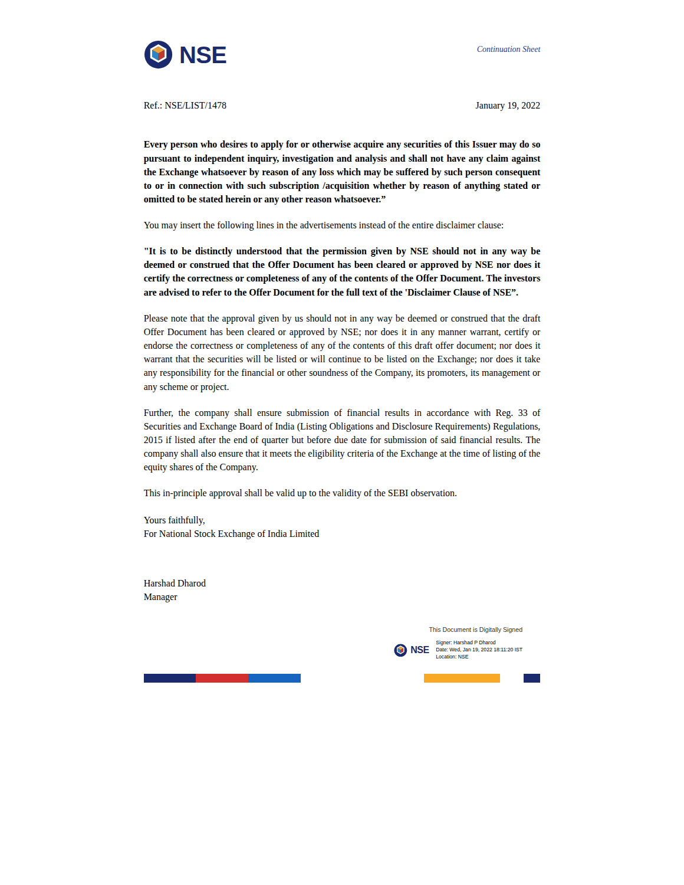NSE
Continuation Sheet
Ref.: NSE/LIST/1478
January 19, 2022
Every person who desires to apply for or otherwise acquire any securities of this Issuer may do so pursuant to independent inquiry, investigation and analysis and shall not have any claim against the Exchange whatsoever by reason of any loss which may be suffered by such person consequent to or in connection with such subscription /acquisition whether by reason of anything stated or omitted to be stated herein or any other reason whatsoever.”
You may insert the following lines in the advertisements instead of the entire disclaimer clause:
"It is to be distinctly understood that the permission given by NSE should not in any way be deemed or construed that the Offer Document has been cleared or approved by NSE nor does it certify the correctness or completeness of any of the contents of the Offer Document. The investors are advised to refer to the Offer Document for the full text of the 'Disclaimer Clause of NSE”.
Please note that the approval given by us should not in any way be deemed or construed that the draft Offer Document has been cleared or approved by NSE; nor does it in any manner warrant, certify or endorse the correctness or completeness of any of the contents of this draft offer document; nor does it warrant that the securities will be listed or will continue to be listed on the Exchange; nor does it take any responsibility for the financial or other soundness of the Company, its promoters, its management or any scheme or project.
Further, the company shall ensure submission of financial results in accordance with Reg. 33 of Securities and Exchange Board of India (Listing Obligations and Disclosure Requirements) Regulations, 2015 if listed after the end of quarter but before due date for submission of said financial results. The company shall also ensure that it meets the eligibility criteria of the Exchange at the time of listing of the equity shares of the Company.
This in-principle approval shall be valid up to the validity of the SEBI observation.
Yours faithfully,
For National Stock Exchange of India Limited
Harshad Dharod
Manager
This Document is Digitally Signed
NSE
Signer: Harshad P Dharod
Date: Wed, Jan 19, 2022 18:11:20 IST
Location: NSE